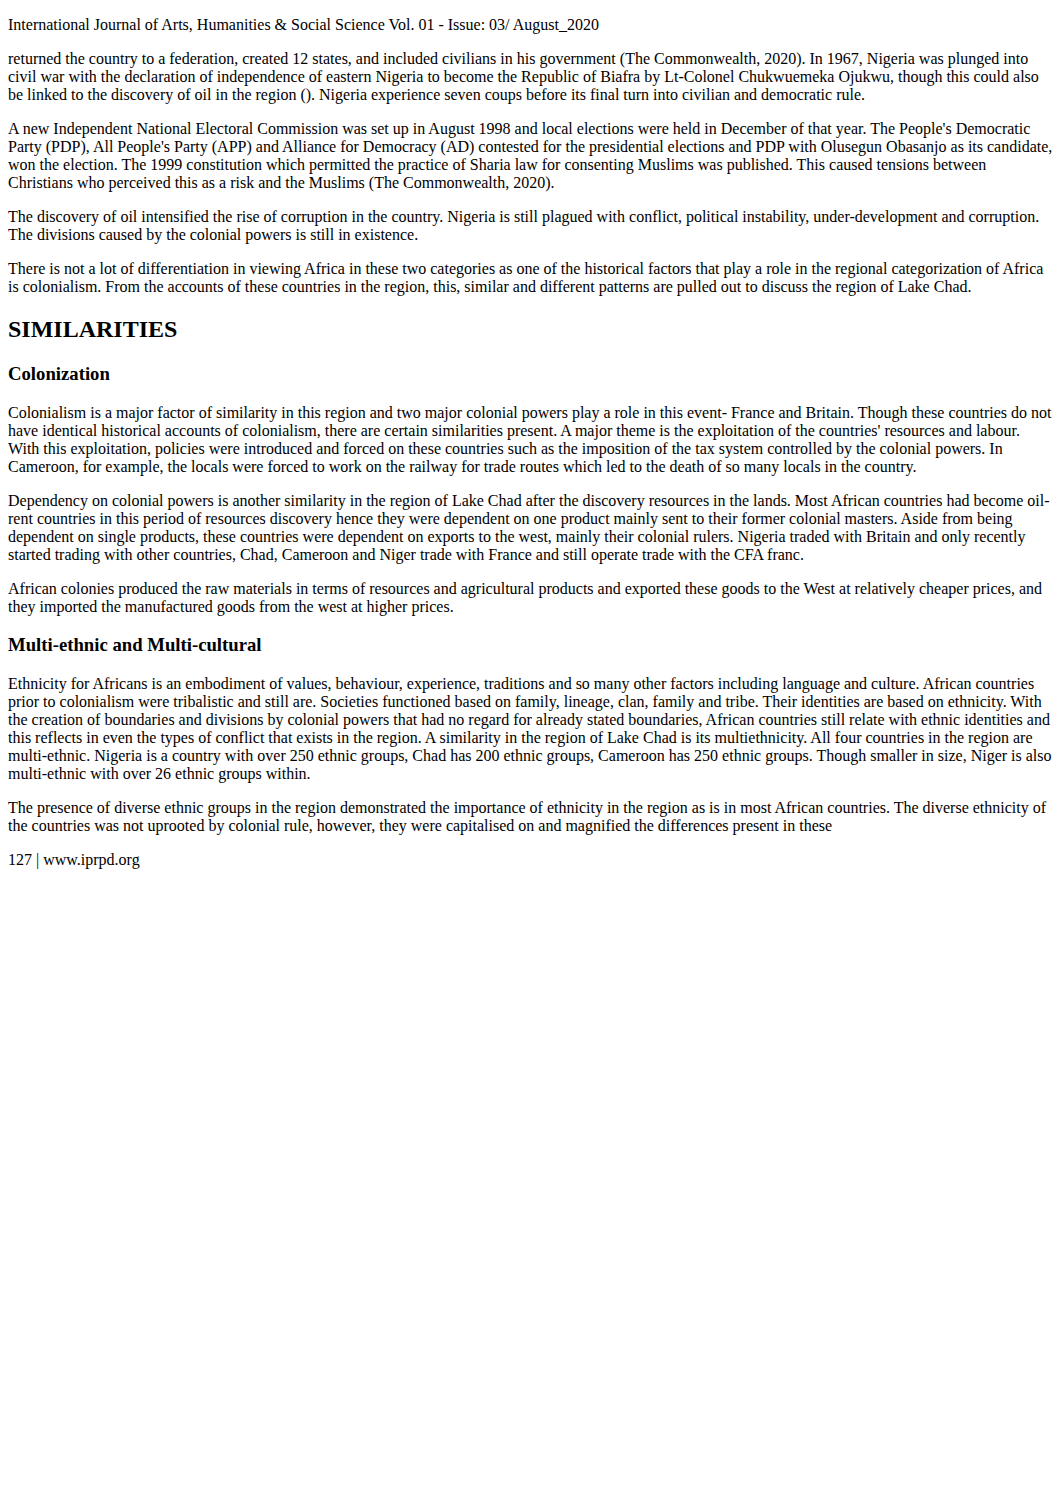International Journal of Arts, Humanities & Social Science Vol. 01 - Issue: 03/ August_2020
returned the country to a federation, created 12 states, and included civilians in his government (The Commonwealth, 2020). In 1967, Nigeria was plunged into civil war with the declaration of independence of eastern Nigeria to become the Republic of Biafra by Lt-Colonel Chukwuemeka Ojukwu, though this could also be linked to the discovery of oil in the region (). Nigeria experience seven coups before its final turn into civilian and democratic rule.
A new Independent National Electoral Commission was set up in August 1998 and local elections were held in December of that year. The People's Democratic Party (PDP), All People's Party (APP) and Alliance for Democracy (AD) contested for the presidential elections and PDP with Olusegun Obasanjo as its candidate, won the election. The 1999 constitution which permitted the practice of Sharia law for consenting Muslims was published. This caused tensions between Christians who perceived this as a risk and the Muslims (The Commonwealth, 2020).
The discovery of oil intensified the rise of corruption in the country. Nigeria is still plagued with conflict, political instability, under-development and corruption. The divisions caused by the colonial powers is still in existence.
There is not a lot of differentiation in viewing Africa in these two categories as one of the historical factors that play a role in the regional categorization of Africa is colonialism. From the accounts of these countries in the region, this, similar and different patterns are pulled out to discuss the region of Lake Chad.
SIMILARITIES
Colonization
Colonialism is a major factor of similarity in this region and two major colonial powers play a role in this event- France and Britain. Though these countries do not have identical historical accounts of colonialism, there are certain similarities present. A major theme is the exploitation of the countries' resources and labour. With this exploitation, policies were introduced and forced on these countries such as the imposition of the tax system controlled by the colonial powers. In Cameroon, for example, the locals were forced to work on the railway for trade routes which led to the death of so many locals in the country.
Dependency on colonial powers is another similarity in the region of Lake Chad after the discovery resources in the lands. Most African countries had become oil-rent countries in this period of resources discovery hence they were dependent on one product mainly sent to their former colonial masters. Aside from being dependent on single products, these countries were dependent on exports to the west, mainly their colonial rulers. Nigeria traded with Britain and only recently started trading with other countries, Chad, Cameroon and Niger trade with France and still operate trade with the CFA franc.
African colonies produced the raw materials in terms of resources and agricultural products and exported these goods to the West at relatively cheaper prices, and they imported the manufactured goods from the west at higher prices.
Multi-ethnic and Multi-cultural
Ethnicity for Africans is an embodiment of values, behaviour, experience, traditions and so many other factors including language and culture. African countries prior to colonialism were tribalistic and still are. Societies functioned based on family, lineage, clan, family and tribe. Their identities are based on ethnicity. With the creation of boundaries and divisions by colonial powers that had no regard for already stated boundaries, African countries still relate with ethnic identities and this reflects in even the types of conflict that exists in the region. A similarity in the region of Lake Chad is its multiethnicity. All four countries in the region are multi-ethnic. Nigeria is a country with over 250 ethnic groups, Chad has 200 ethnic groups, Cameroon has 250 ethnic groups. Though smaller in size, Niger is also multi-ethnic with over 26 ethnic groups within.
The presence of diverse ethnic groups in the region demonstrated the importance of ethnicity in the region as is in most African countries. The diverse ethnicity of the countries was not uprooted by colonial rule, however, they were capitalised on and magnified the differences present in these
127 | www.iprpd.org